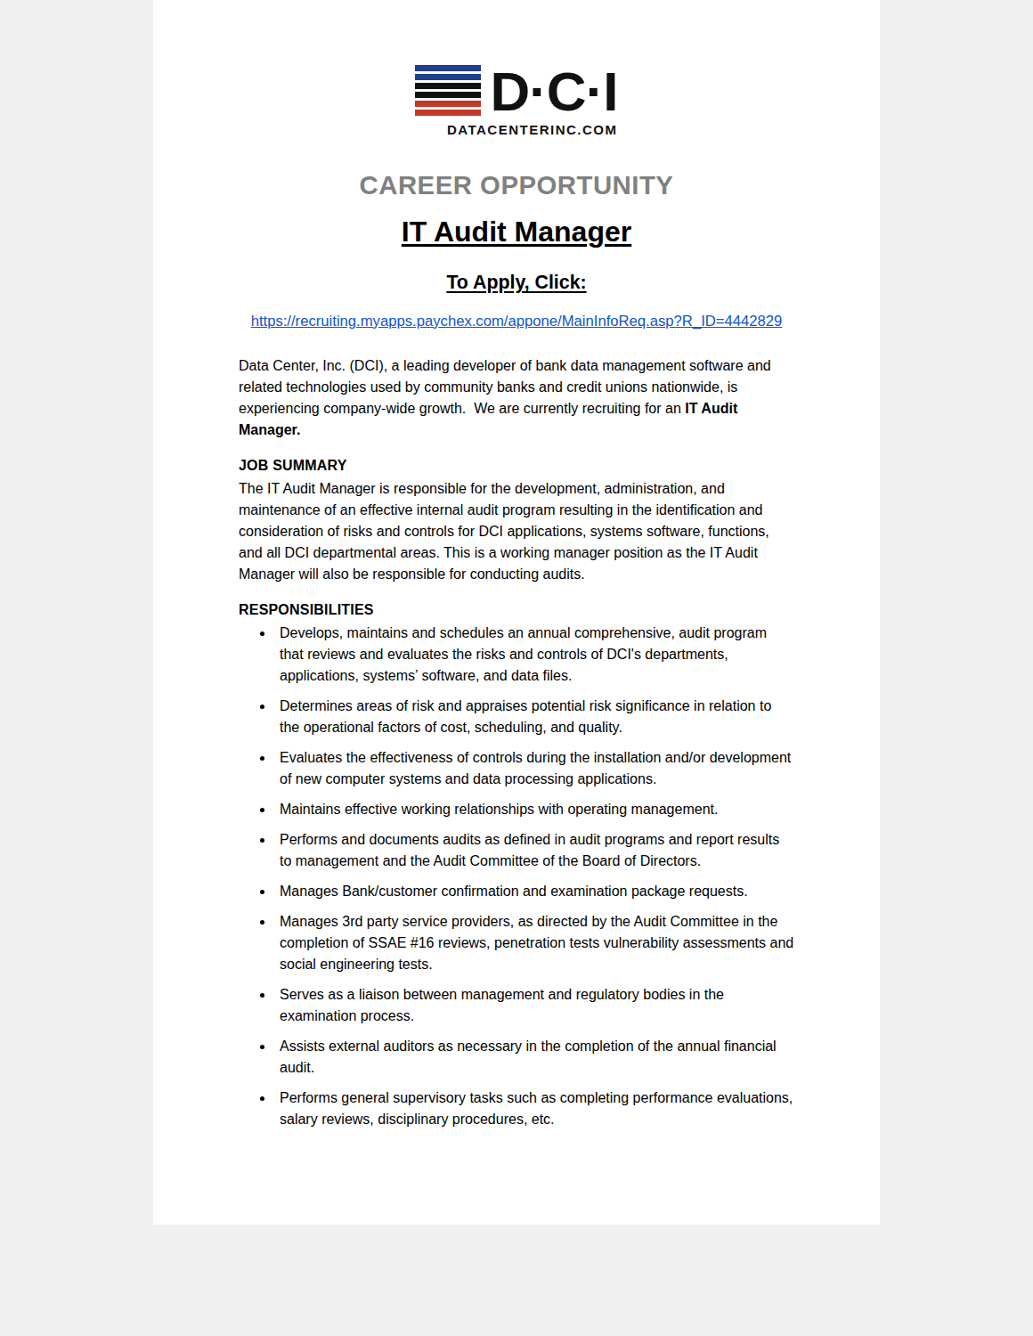D·C·I
DATACENTERINC.COM
CAREER OPPORTUNITY
IT Audit Manager
To Apply, Click:
https://recruiting.myapps.paychex.com/appone/MainInfoReq.asp?R_ID=4442829
Data Center, Inc. (DCI), a leading developer of bank data management software and related technologies used by community banks and credit unions nationwide, is experiencing company-wide growth. We are currently recruiting for an IT Audit Manager.
JOB SUMMARY
The IT Audit Manager is responsible for the development, administration, and maintenance of an effective internal audit program resulting in the identification and consideration of risks and controls for DCI applications, systems software, functions, and all DCI departmental areas. This is a working manager position as the IT Audit Manager will also be responsible for conducting audits.
RESPONSIBILITIES
Develops, maintains and schedules an annual comprehensive, audit program that reviews and evaluates the risks and controls of DCI's departments, applications, systems’ software, and data files.
Determines areas of risk and appraises potential risk significance in relation to the operational factors of cost, scheduling, and quality.
Evaluates the effectiveness of controls during the installation and/or development of new computer systems and data processing applications.
Maintains effective working relationships with operating management.
Performs and documents audits as defined in audit programs and report results to management and the Audit Committee of the Board of Directors.
Manages Bank/customer confirmation and examination package requests.
Manages 3rd party service providers, as directed by the Audit Committee in the completion of SSAE #16 reviews, penetration tests vulnerability assessments and social engineering tests.
Serves as a liaison between management and regulatory bodies in the examination process.
Assists external auditors as necessary in the completion of the annual financial audit.
Performs general supervisory tasks such as completing performance evaluations, salary reviews, disciplinary procedures, etc.